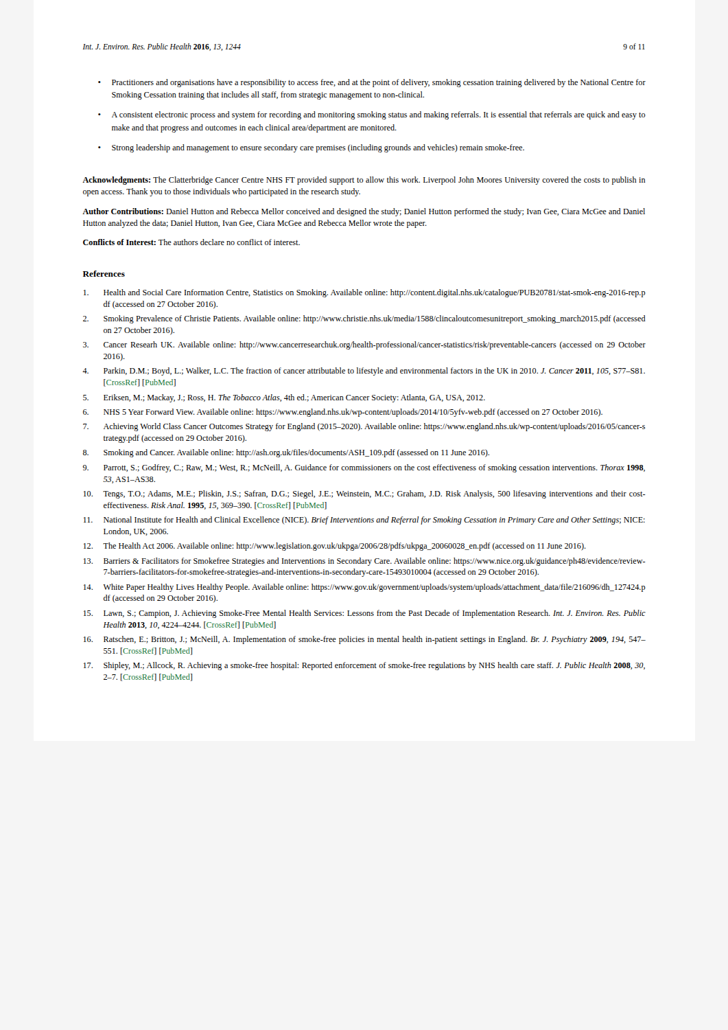Int. J. Environ. Res. Public Health 2016, 13, 1244
9 of 11
Practitioners and organisations have a responsibility to access free, and at the point of delivery, smoking cessation training delivered by the National Centre for Smoking Cessation training that includes all staff, from strategic management to non-clinical.
A consistent electronic process and system for recording and monitoring smoking status and making referrals. It is essential that referrals are quick and easy to make and that progress and outcomes in each clinical area/department are monitored.
Strong leadership and management to ensure secondary care premises (including grounds and vehicles) remain smoke-free.
Acknowledgments: The Clatterbridge Cancer Centre NHS FT provided support to allow this work. Liverpool John Moores University covered the costs to publish in open access. Thank you to those individuals who participated in the research study.
Author Contributions: Daniel Hutton and Rebecca Mellor conceived and designed the study; Daniel Hutton performed the study; Ivan Gee, Ciara McGee and Daniel Hutton analyzed the data; Daniel Hutton, Ivan Gee, Ciara McGee and Rebecca Mellor wrote the paper.
Conflicts of Interest: The authors declare no conflict of interest.
References
Health and Social Care Information Centre, Statistics on Smoking. Available online: http://content.digital.nhs.uk/catalogue/PUB20781/stat-smok-eng-2016-rep.pdf (accessed on 27 October 2016).
Smoking Prevalence of Christie Patients. Available online: http://www.christie.nhs.uk/media/1588/clincaloutcomesunitreport_smoking_march2015.pdf (accessed on 27 October 2016).
Cancer Researh UK. Available online: http://www.cancerresearchuk.org/health-professional/cancer-statistics/risk/preventable-cancers (accessed on 29 October 2016).
Parkin, D.M.; Boyd, L.; Walker, L.C. The fraction of cancer attributable to lifestyle and environmental factors in the UK in 2010. J. Cancer 2011, 105, S77–S81. [CrossRef] [PubMed]
Eriksen, M.; Mackay, J.; Ross, H. The Tobacco Atlas, 4th ed.; American Cancer Society: Atlanta, GA, USA, 2012.
NHS 5 Year Forward View. Available online: https://www.england.nhs.uk/wp-content/uploads/2014/10/5yfv-web.pdf (accessed on 27 October 2016).
Achieving World Class Cancer Outcomes Strategy for England (2015–2020). Available online: https://www.england.nhs.uk/wp-content/uploads/2016/05/cancer-strategy.pdf (accessed on 29 October 2016).
Smoking and Cancer. Available online: http://ash.org.uk/files/documents/ASH_109.pdf (assessed on 11 June 2016).
Parrott, S.; Godfrey, C.; Raw, M.; West, R.; McNeill, A. Guidance for commissioners on the cost effectiveness of smoking cessation interventions. Thorax 1998, 53, AS1–AS38.
Tengs, T.O.; Adams, M.E.; Pliskin, J.S.; Safran, D.G.; Siegel, J.E.; Weinstein, M.C.; Graham, J.D. Risk Analysis, 500 lifesaving interventions and their cost-effectiveness. Risk Anal. 1995, 15, 369–390. [CrossRef] [PubMed]
National Institute for Health and Clinical Excellence (NICE). Brief Interventions and Referral for Smoking Cessation in Primary Care and Other Settings; NICE: London, UK, 2006.
The Health Act 2006. Available online: http://www.legislation.gov.uk/ukpga/2006/28/pdfs/ukpga_20060028_en.pdf (accessed on 11 June 2016).
Barriers & Facilitators for Smokefree Strategies and Interventions in Secondary Care. Available online: https://www.nice.org.uk/guidance/ph48/evidence/review-7-barriers-facilitators-for-smokefree-strategies-and-interventions-in-secondary-care-15493010004 (accessed on 29 October 2016).
White Paper Healthy Lives Healthy People. Available online: https://www.gov.uk/government/uploads/system/uploads/attachment_data/file/216096/dh_127424.pdf (accessed on 29 October 2016).
Lawn, S.; Campion, J. Achieving Smoke-Free Mental Health Services: Lessons from the Past Decade of Implementation Research. Int. J. Environ. Res. Public Health 2013, 10, 4224–4244. [CrossRef] [PubMed]
Ratschen, E.; Britton, J.; McNeill, A. Implementation of smoke-free policies in mental health in-patient settings in England. Br. J. Psychiatry 2009, 194, 547–551. [CrossRef] [PubMed]
Shipley, M.; Allcock, R. Achieving a smoke-free hospital: Reported enforcement of smoke-free regulations by NHS health care staff. J. Public Health 2008, 30, 2–7. [CrossRef] [PubMed]